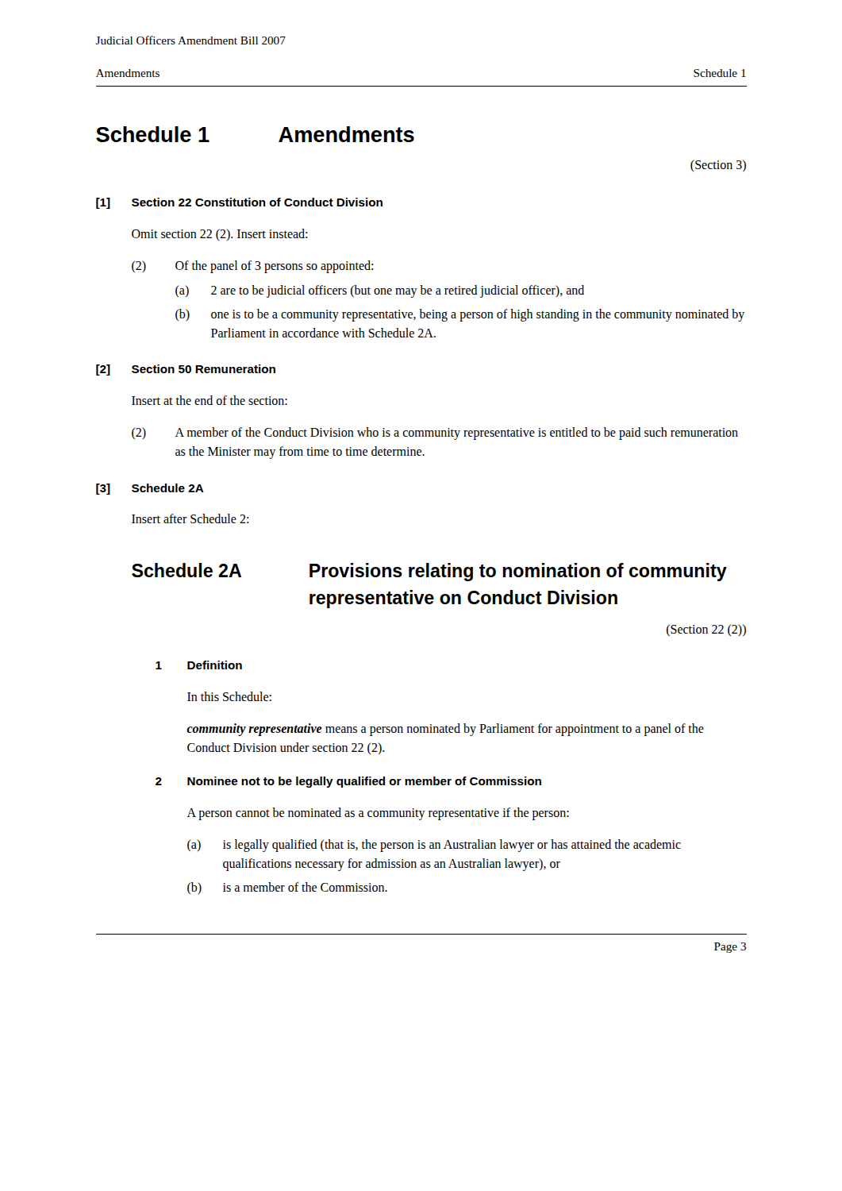Judicial Officers Amendment Bill 2007
Amendments Schedule 1
Schedule 1 Amendments
(Section 3)
[1] Section 22 Constitution of Conduct Division
Omit section 22 (2). Insert instead:
(2) Of the panel of 3 persons so appointed:
(a) 2 are to be judicial officers (but one may be a retired judicial officer), and
(b) one is to be a community representative, being a person of high standing in the community nominated by Parliament in accordance with Schedule 2A.
[2] Section 50 Remuneration
Insert at the end of the section:
(2) A member of the Conduct Division who is a community representative is entitled to be paid such remuneration as the Minister may from time to time determine.
[3] Schedule 2A
Insert after Schedule 2:
Schedule 2A Provisions relating to nomination of community representative on Conduct Division
(Section 22 (2))
1 Definition
In this Schedule:
community representative means a person nominated by Parliament for appointment to a panel of the Conduct Division under section 22 (2).
2 Nominee not to be legally qualified or member of Commission
A person cannot be nominated as a community representative if the person:
(a) is legally qualified (that is, the person is an Australian lawyer or has attained the academic qualifications necessary for admission as an Australian lawyer), or
(b) is a member of the Commission.
Page 3